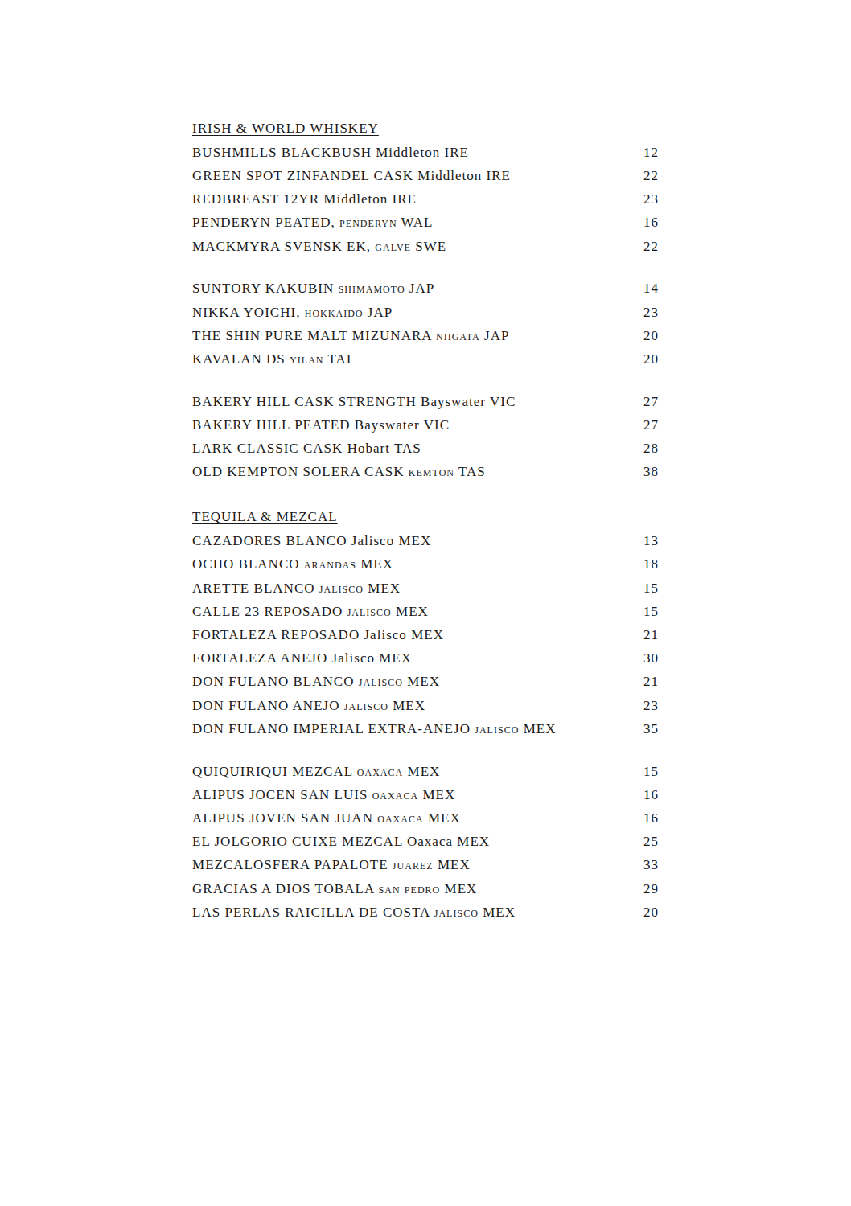IRISH & WORLD WHISKEY
BUSHMILLS BLACKBUSH Middleton IRE 12
GREEN SPOT ZINFANDEL CASK Middleton IRE 22
REDBREAST 12YR Middleton IRE 23
PENDERYN PEATED, Penderyn WAL 16
MACKMYRA SVENSK EK, Galve SWE 22
SUNTORY KAKUBIN Shimamoto JAP 14
NIKKA YOICHI, Hokkaido JAP 23
THE SHIN PURE MALT MIZUNARA Niigata JAP 20
KAVALAN DS Yilan TAI 20
BAKERY HILL CASK STRENGTH Bayswater VIC 27
BAKERY HILL PEATED Bayswater VIC 27
LARK CLASSIC CASK Hobart TAS 28
OLD KEMPTON SOLERA CASK Kemton TAS 38
TEQUILA & MEZCAL
CAZADORES BLANCO Jalisco MEX 13
OCHO BLANCO Arandas MEX 18
ARETTE BLANCO Jalisco MEX 15
CALLE 23 REPOSADO Jalisco MEX 15
FORTALEZA REPOSADO Jalisco MEX 21
FORTALEZA ANEJO Jalisco MEX 30
DON FULANO BLANCO Jalisco MEX 21
DON FULANO ANEJO Jalisco MEX 23
DON FULANO IMPERIAL EXTRA-ANEJO Jalisco MEX 35
QUIQUIRIQUI MEZCAL Oaxaca MEX 15
ALIPUS JOCEN SAN LUIS Oaxaca MEX 16
ALIPUS JOVEN SAN JUAN Oaxaca MEX 16
EL JOLGORIO CUIXE MEZCAL Oaxaca MEX 25
MEZCALOSFERA PAPALOTE Juarez MEX 33
GRACIAS A DIOS TOBALA San Pedro MEX 29
LAS PERLAS RAICILLA DE COSTA Jalisco MEX 20